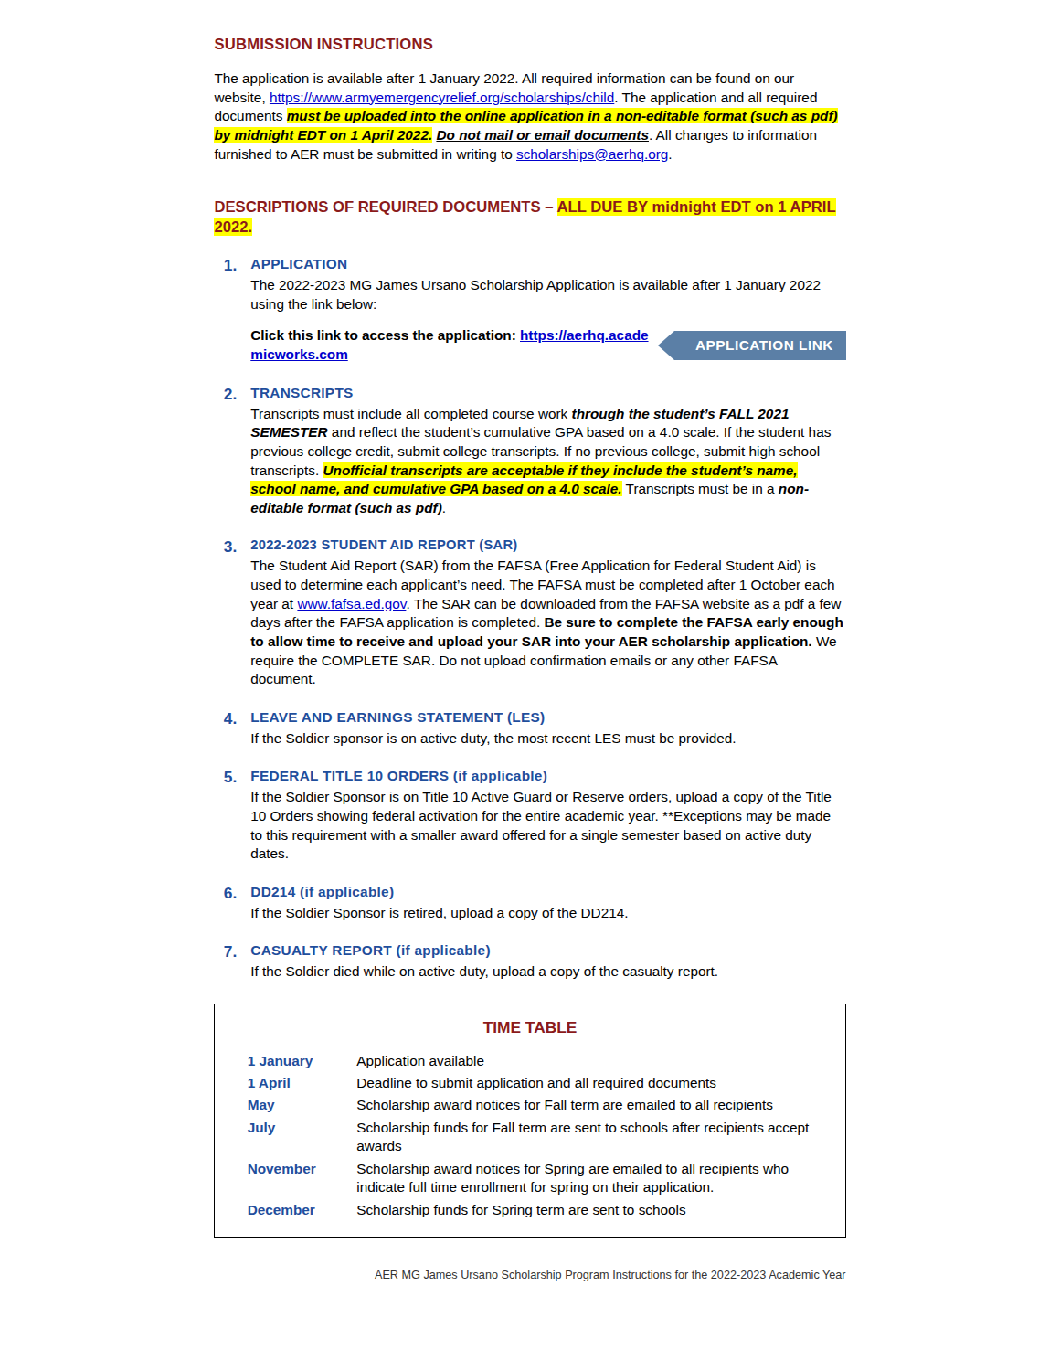SUBMISSION INSTRUCTIONS
The application is available after 1 January 2022. All required information can be found on our website, https://www.armyemergencyrelief.org/scholarships/child. The application and all required documents must be uploaded into the online application in a non-editable format (such as pdf) by midnight EDT on 1 April 2022. Do not mail or email documents. All changes to information furnished to AER must be submitted in writing to scholarships@aerhq.org.
DESCRIPTIONS OF REQUIRED DOCUMENTS – ALL DUE BY midnight EDT on 1 APRIL 2022.
APPLICATION
The 2022-2023 MG James Ursano Scholarship Application is available after 1 January 2022 using the link below:
Click this link to access the application: https://aerhq.academicworks.com APPLICATION LINK
TRANSCRIPTS
Transcripts must include all completed course work through the student’s FALL 2021 SEMESTER and reflect the student’s cumulative GPA based on a 4.0 scale. If the student has previous college credit, submit college transcripts. If no previous college, submit high school transcripts. Unofficial transcripts are acceptable if they include the student’s name, school name, and cumulative GPA based on a 4.0 scale. Transcripts must be in a non-editable format (such as pdf).
2022-2023 STUDENT AID REPORT (SAR)
The Student Aid Report (SAR) from the FAFSA (Free Application for Federal Student Aid) is used to determine each applicant’s need. The FAFSA must be completed after 1 October each year at www.fafsa.ed.gov. The SAR can be downloaded from the FAFSA website as a pdf a few days after the FAFSA application is completed. Be sure to complete the FAFSA early enough to allow time to receive and upload your SAR into your AER scholarship application. We require the COMPLETE SAR. Do not upload confirmation emails or any other FAFSA document.
LEAVE AND EARNINGS STATEMENT (LES)
If the Soldier sponsor is on active duty, the most recent LES must be provided.
FEDERAL TITLE 10 ORDERS (if applicable)
If the Soldier Sponsor is on Title 10 Active Guard or Reserve orders, upload a copy of the Title 10 Orders showing federal activation for the entire academic year. **Exceptions may be made to this requirement with a smaller award offered for a single semester based on active duty dates.
DD214 (if applicable)
If the Soldier Sponsor is retired, upload a copy of the DD214.
CASUALTY REPORT (if applicable)
If the Soldier died while on active duty, upload a copy of the casualty report.
| TIME TABLE / 1 January / Application available / / 1 April / Deadline to submit application and all required documents / / May / Scholarship award notices for Fall term are emailed to all recipients / / July / Scholarship funds for Fall term are sent to schools after recipients accept awards / / November / Scholarship award notices for Spring are emailed to all recipients who indicate full time enrollment for spring on their application. / / December / Scholarship funds for Spring term are sent to schools / |
AER MG James Ursano Scholarship Program Instructions for the 2022-2023 Academic Year